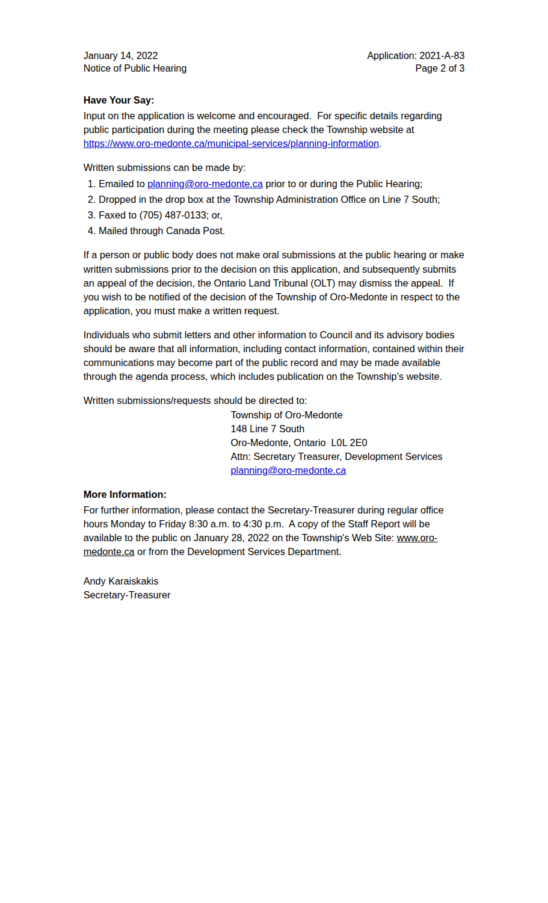January 14, 2022
Notice of Public Hearing
Application: 2021-A-83
Page 2 of 3
Have Your Say:
Input on the application is welcome and encouraged. For specific details regarding public participation during the meeting please check the Township website at https://www.oro-medonte.ca/municipal-services/planning-information.
Written submissions can be made by:
Emailed to planning@oro-medonte.ca prior to or during the Public Hearing;
Dropped in the drop box at the Township Administration Office on Line 7 South;
Faxed to (705) 487-0133; or,
Mailed through Canada Post.
If a person or public body does not make oral submissions at the public hearing or make written submissions prior to the decision on this application, and subsequently submits an appeal of the decision, the Ontario Land Tribunal (OLT) may dismiss the appeal. If you wish to be notified of the decision of the Township of Oro-Medonte in respect to the application, you must make a written request.
Individuals who submit letters and other information to Council and its advisory bodies should be aware that all information, including contact information, contained within their communications may become part of the public record and may be made available through the agenda process, which includes publication on the Township's website.
Written submissions/requests should be directed to:
Township of Oro-Medonte
148 Line 7 South
Oro-Medonte, Ontario L0L 2E0
Attn: Secretary Treasurer, Development Services
planning@oro-medonte.ca
More Information:
For further information, please contact the Secretary-Treasurer during regular office hours Monday to Friday 8:30 a.m. to 4:30 p.m. A copy of the Staff Report will be available to the public on January 28, 2022 on the Township's Web Site: www.oro-medonte.ca or from the Development Services Department.
Andy Karaiskakis
Secretary-Treasurer